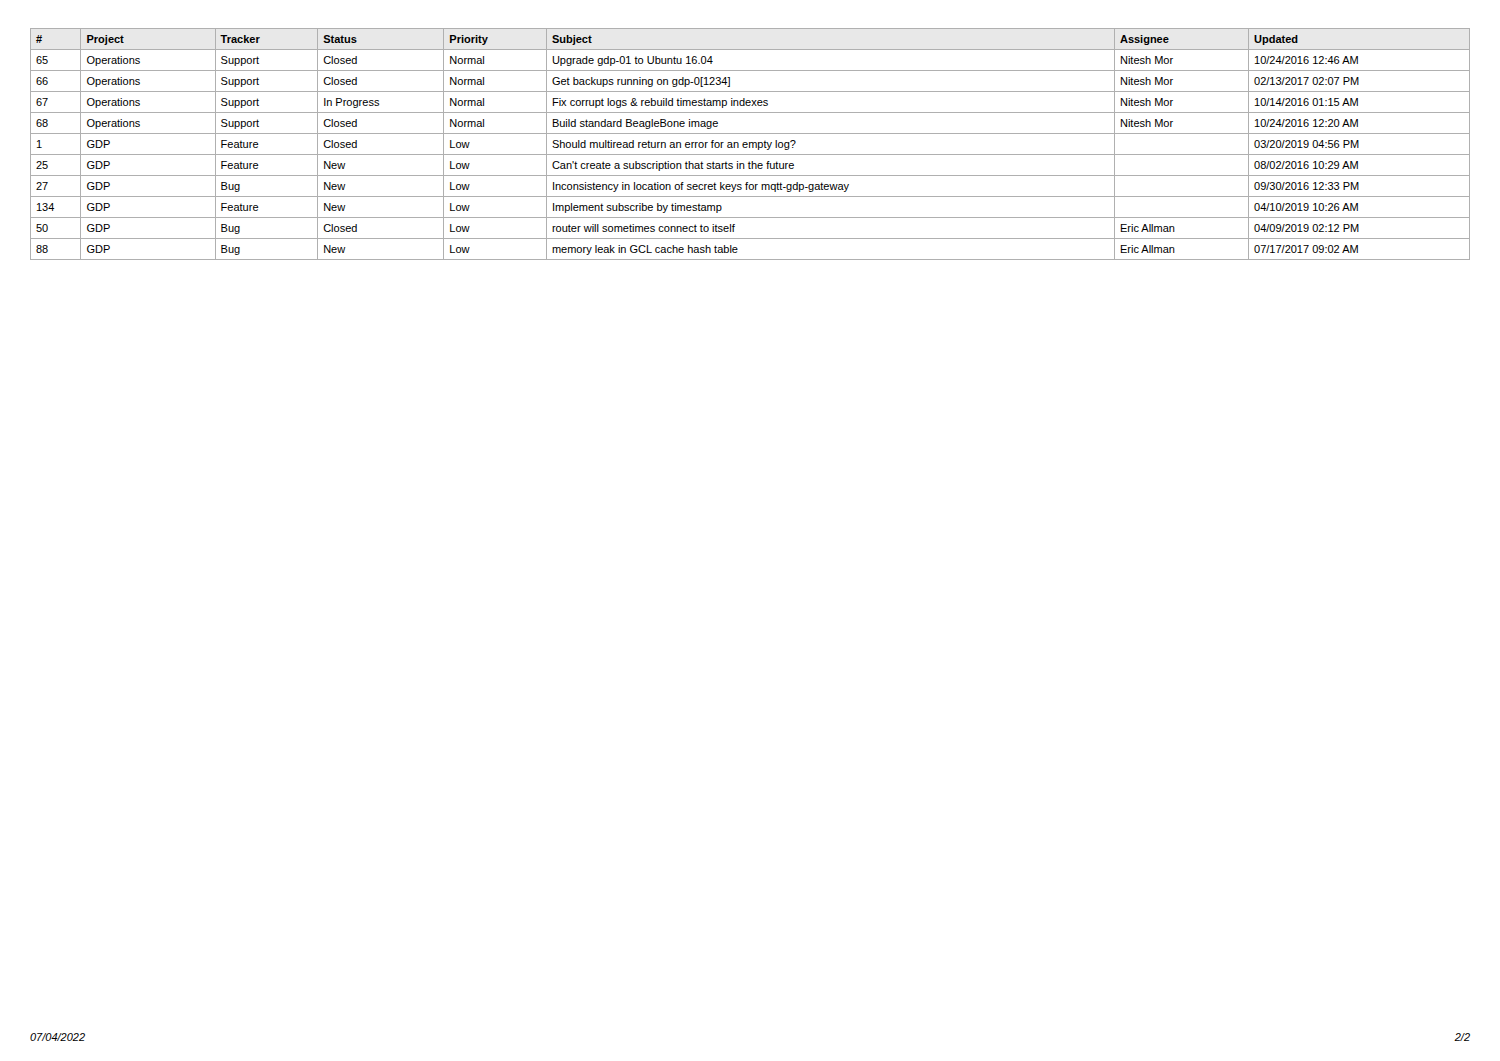| # | Project | Tracker | Status | Priority | Subject | Assignee | Updated |
| --- | --- | --- | --- | --- | --- | --- | --- |
| 65 | Operations | Support | Closed | Normal | Upgrade gdp-01 to Ubuntu 16.04 | Nitesh Mor | 10/24/2016 12:46 AM |
| 66 | Operations | Support | Closed | Normal | Get backups running on gdp-0[1234] | Nitesh Mor | 02/13/2017 02:07 PM |
| 67 | Operations | Support | In Progress | Normal | Fix corrupt logs & rebuild timestamp indexes | Nitesh Mor | 10/14/2016 01:15 AM |
| 68 | Operations | Support | Closed | Normal | Build standard BeagleBone image | Nitesh Mor | 10/24/2016 12:20 AM |
| 1 | GDP | Feature | Closed | Low | Should multiread return an error for an empty log? | | 03/20/2019 04:56 PM |
| 25 | GDP | Feature | New | Low | Can't create a subscription that starts in the future | | 08/02/2016 10:29 AM |
| 27 | GDP | Bug | New | Low | Inconsistency in location of secret keys for mqtt-gdp-gateway | | 09/30/2016 12:33 PM |
| 134 | GDP | Feature | New | Low | Implement subscribe by timestamp | | 04/10/2019 10:26 AM |
| 50 | GDP | Bug | Closed | Low | router will sometimes connect to itself | Eric Allman | 04/09/2019 02:12 PM |
| 88 | GDP | Bug | New | Low | memory leak in GCL cache hash table | Eric Allman | 07/17/2017 09:02 AM |
07/04/2022 2/2